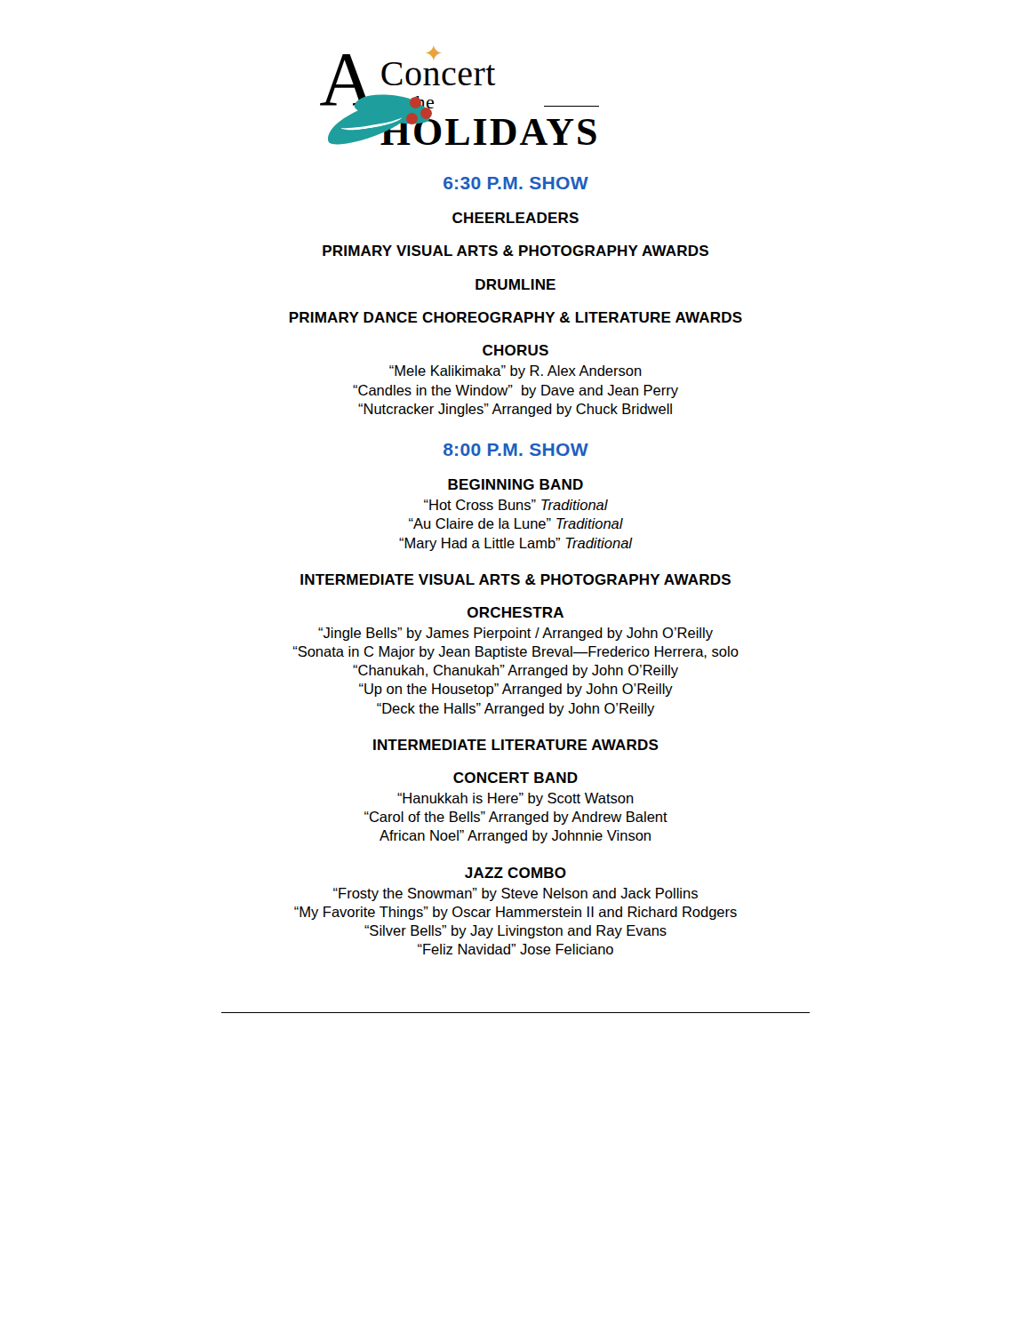✦ A
Concert
for the
HOLIDAYS
6:30 P.M. SHOW
CHEERLEADERS
PRIMARY VISUAL ARTS & PHOTOGRAPHY AWARDS
DRUMLINE
PRIMARY DANCE CHOREOGRAPHY & LITERATURE AWARDS
CHORUS
“Mele Kalikimaka” by R. Alex Anderson
“Candles in the Window” by Dave and Jean Perry
“Nutcracker Jingles” Arranged by Chuck Bridwell
8:00 P.M. SHOW
BEGINNING BAND
“Hot Cross Buns” Traditional
“Au Claire de la Lune” Traditional
“Mary Had a Little Lamb” Traditional
INTERMEDIATE VISUAL ARTS & PHOTOGRAPHY AWARDS
ORCHESTRA
“Jingle Bells” by James Pierpoint / Arranged by John O’Reilly
“Sonata in C Major by Jean Baptiste Breval—Frederico Herrera, solo
“Chanukah, Chanukah” Arranged by John O’Reilly
“Up on the Housetop” Arranged by John O’Reilly
“Deck the Halls” Arranged by John O’Reilly
INTERMEDIATE LITERATURE AWARDS
CONCERT BAND
“Hanukkah is Here” by Scott Watson
“Carol of the Bells” Arranged by Andrew Balent
African Noel” Arranged by Johnnie Vinson
JAZZ COMBO
“Frosty the Snowman” by Steve Nelson and Jack Pollins
“My Favorite Things” by Oscar Hammerstein II and Richard Rodgers
“Silver Bells” by Jay Livingston and Ray Evans
“Feliz Navidad” Jose Feliciano